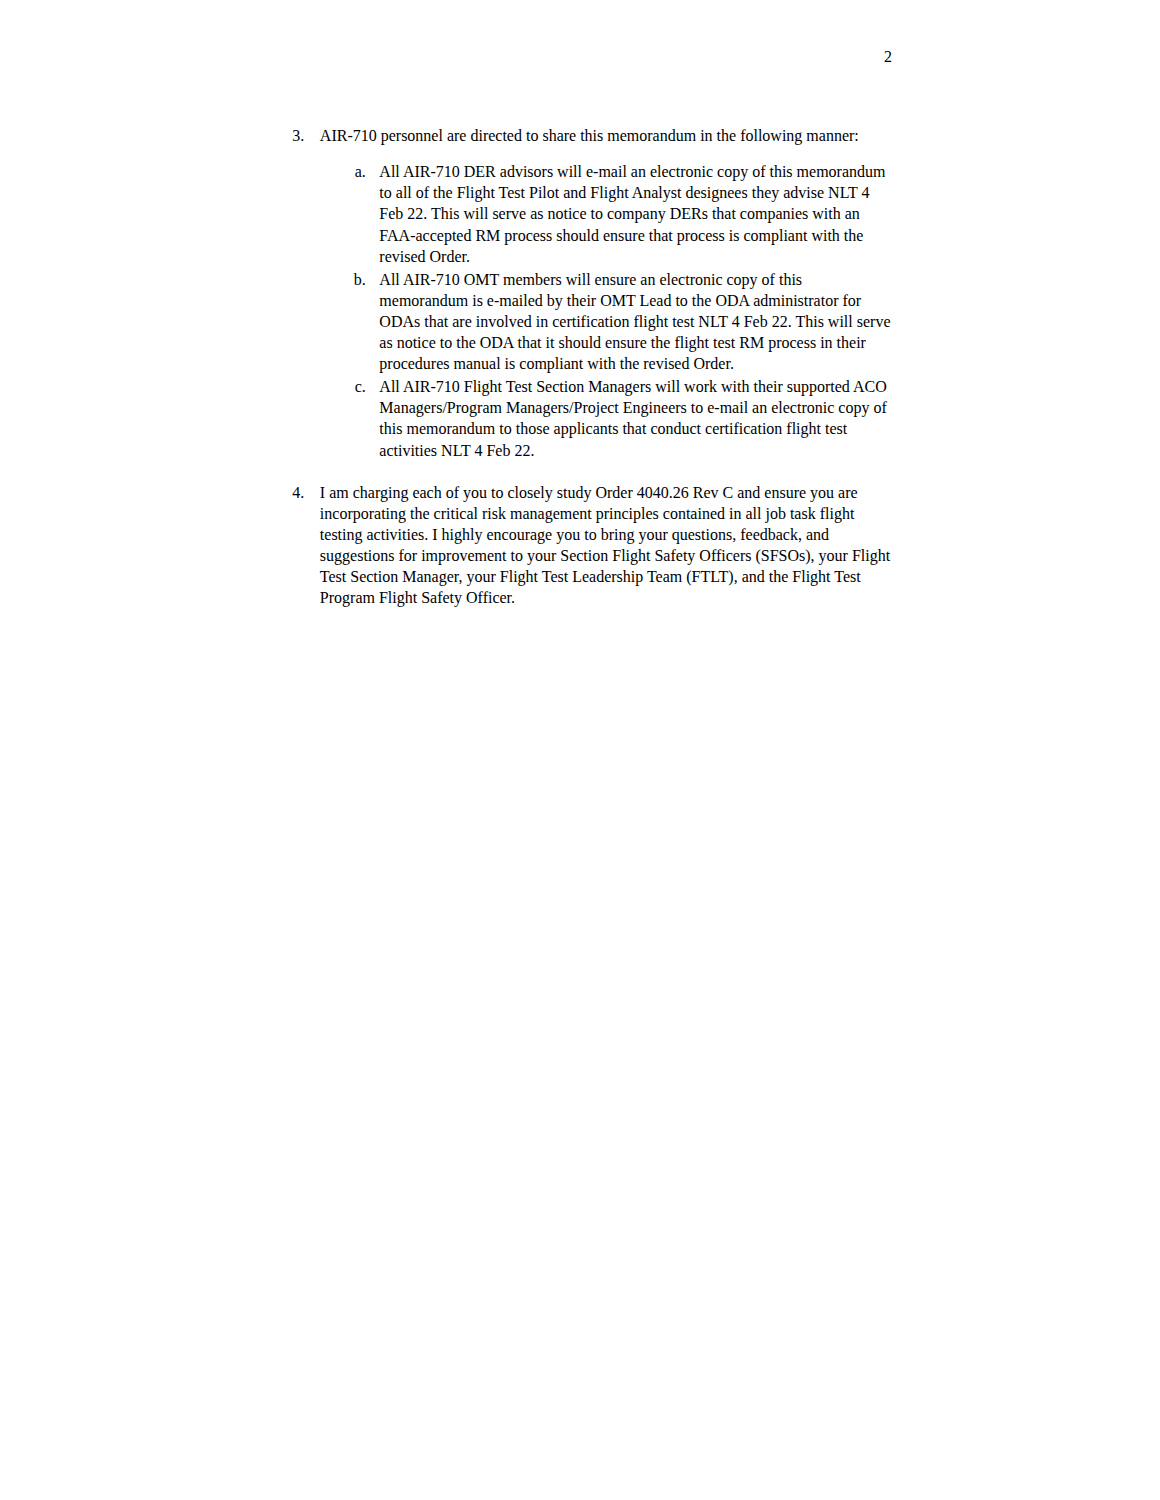2
AIR-710 personnel are directed to share this memorandum in the following manner:
All AIR-710 DER advisors will e-mail an electronic copy of this memorandum to all of the Flight Test Pilot and Flight Analyst designees they advise NLT 4 Feb 22. This will serve as notice to company DERs that companies with an FAA-accepted RM process should ensure that process is compliant with the revised Order.
All AIR-710 OMT members will ensure an electronic copy of this memorandum is e-mailed by their OMT Lead to the ODA administrator for ODAs that are involved in certification flight test NLT 4 Feb 22. This will serve as notice to the ODA that it should ensure the flight test RM process in their procedures manual is compliant with the revised Order.
All AIR-710 Flight Test Section Managers will work with their supported ACO Managers/Program Managers/Project Engineers to e-mail an electronic copy of this memorandum to those applicants that conduct certification flight test activities NLT 4 Feb 22.
I am charging each of you to closely study Order 4040.26 Rev C and ensure you are incorporating the critical risk management principles contained in all job task flight testing activities. I highly encourage you to bring your questions, feedback, and suggestions for improvement to your Section Flight Safety Officers (SFSOs), your Flight Test Section Manager, your Flight Test Leadership Team (FTLT), and the Flight Test Program Flight Safety Officer.